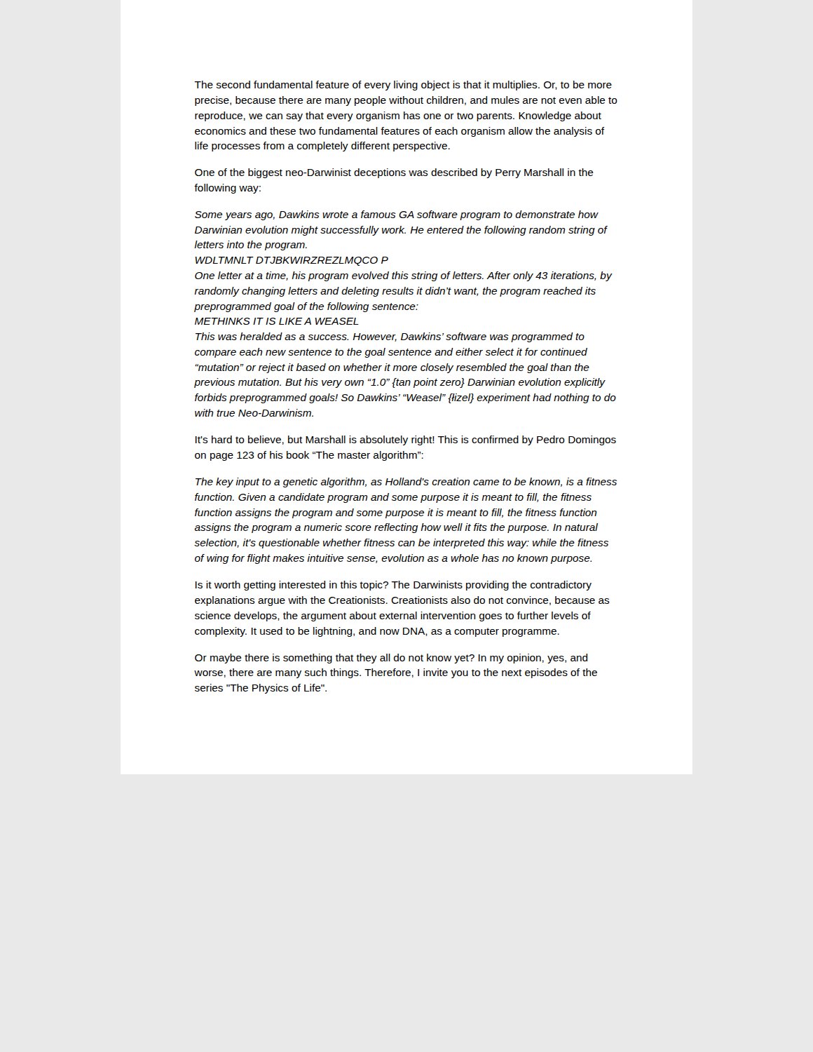The second fundamental feature of every living object is that it multiplies. Or, to be more precise, because there are many people without children, and mules are not even able to reproduce, we can say that every organism has one or two parents. Knowledge about economics and these two fundamental features of each organism allow the analysis of life processes from a completely different perspective.
One of the biggest neo-Darwinist deceptions was described by Perry Marshall in the following way:
Some years ago, Dawkins wrote a famous GA software program to demonstrate how Darwinian evolution might successfully work. He entered the following random string of letters into the program.
WDLTMNLT DTJBKWIRZREZLMQCO P
One letter at a time, his program evolved this string of letters. After only 43 iterations, by randomly changing letters and deleting results it didn’t want, the program reached its preprogrammed goal of the following sentence:
METHINKS IT IS LIKE A WEASEL
This was heralded as a success. However, Dawkins’ software was programmed to compare each new sentence to the goal sentence and either select it for continued “mutation” or reject it based on whether it more closely resembled the goal than the previous mutation. But his very own “1.0” {tan point zero} Darwinian evolution explicitly forbids preprogrammed goals! So Dawkins’ “Weasel” {łizel} experiment had nothing to do with true Neo-Darwinism.
It's hard to believe, but Marshall is absolutely right! This is confirmed by Pedro Domingos on page 123 of his book “The master algorithm”:
The key input to a genetic algorithm, as Holland's creation came to be known, is a fitness function. Given a candidate program and some purpose it is meant to fill, the fitness function assigns the program and some purpose it is meant to fill, the fitness function assigns the program a numeric score reflecting how well it fits the purpose. In natural selection, it's questionable whether fitness can be interpreted this way: while the fitness of wing for flight makes intuitive sense, evolution as a whole has no known purpose.
Is it worth getting interested in this topic? The Darwinists providing the contradictory explanations argue with the Creationists. Creationists also do not convince, because as science develops, the argument about external intervention goes to further levels of complexity. It used to be lightning, and now DNA, as a computer programme.
Or maybe there is something that they all do not know yet? In my opinion, yes, and worse, there are many such things. Therefore, I invite you to the next episodes of the series "The Physics of Life".